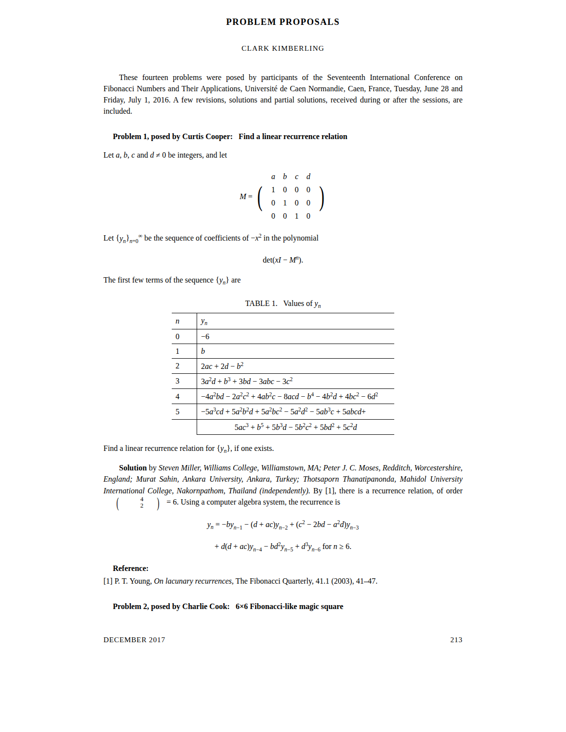PROBLEM PROPOSALS
CLARK KIMBERLING
These fourteen problems were posed by participants of the Seventeenth International Conference on Fibonacci Numbers and Their Applications, Université de Caen Normandie, Caen, France, Tuesday, June 28 and Friday, July 1, 2016. A few revisions, solutions and partial solutions, received during or after the sessions, are included.
Problem 1, posed by Curtis Cooper: Find a linear recurrence relation
Let a, b, c and d ≠ 0 be integers, and let
M = (
| a | b | c | d |
| 1 | 0 | 0 | 0 |
| 0 | 1 | 0 | 0 |
| 0 | 0 | 1 | 0 |
)
Let {yn}n=0∞ be the sequence of coefficients of −x2 in the polynomial
det(xI − Mn).
The first few terms of the sequence {yn} are
TABLE 1. Values of yn
| n | y n |
| 0 | −6 |
| 1 | b |
| 2 | 2 ac + 2 d − b 2 |
| 3 | 3 a 2 d + b 3 + 3 bd − 3 abc − 3 c 2 |
| 4 | −4 a 2 bd − 2 a 2 c 2 + 4 ab 2 c − 8 acd − b 4 − 4 b 2 d + 4 bc 2 − 6 d 2 |
| 5 | −5 a 3 cd + 5 a 2 b 2 d + 5 a 2 bc 2 − 5 a 2 d 2 − 5 ab 3 c + 5 abcd + |
| | 5 ac 3 + b 5 + 5 b 3 d − 5 b 2 c 2 + 5 bd 2 + 5 c 2 d |
Find a linear recurrence relation for {yn}, if one exists.
Solution by Steven Miller, Williams College, Williamstown, MA; Peter J. C. Moses, Redditch, Worcestershire, England; Murat Sahin, Ankara University, Ankara, Turkey; Thotsaporn Thanatipanonda, Mahidol University International College, Nakornpathom, Thailand (independently). By [1], there is a recurrence relation, of order (42) = 6. Using a computer algebra system, the recurrence is
yn = −byn−1 − (d + ac)yn−2 + (c2 − 2bd − a2d)yn−3
+ d(d + ac)yn−4 − bd2yn−5 + d3yn−6 for n ≥ 6.
Reference:
[1] P. T. Young, On lacunary recurrences, The Fibonacci Quarterly, 41.1 (2003), 41–47.
Problem 2, posed by Charlie Cook: 6×6 Fibonacci-like magic square
DECEMBER 2017 213